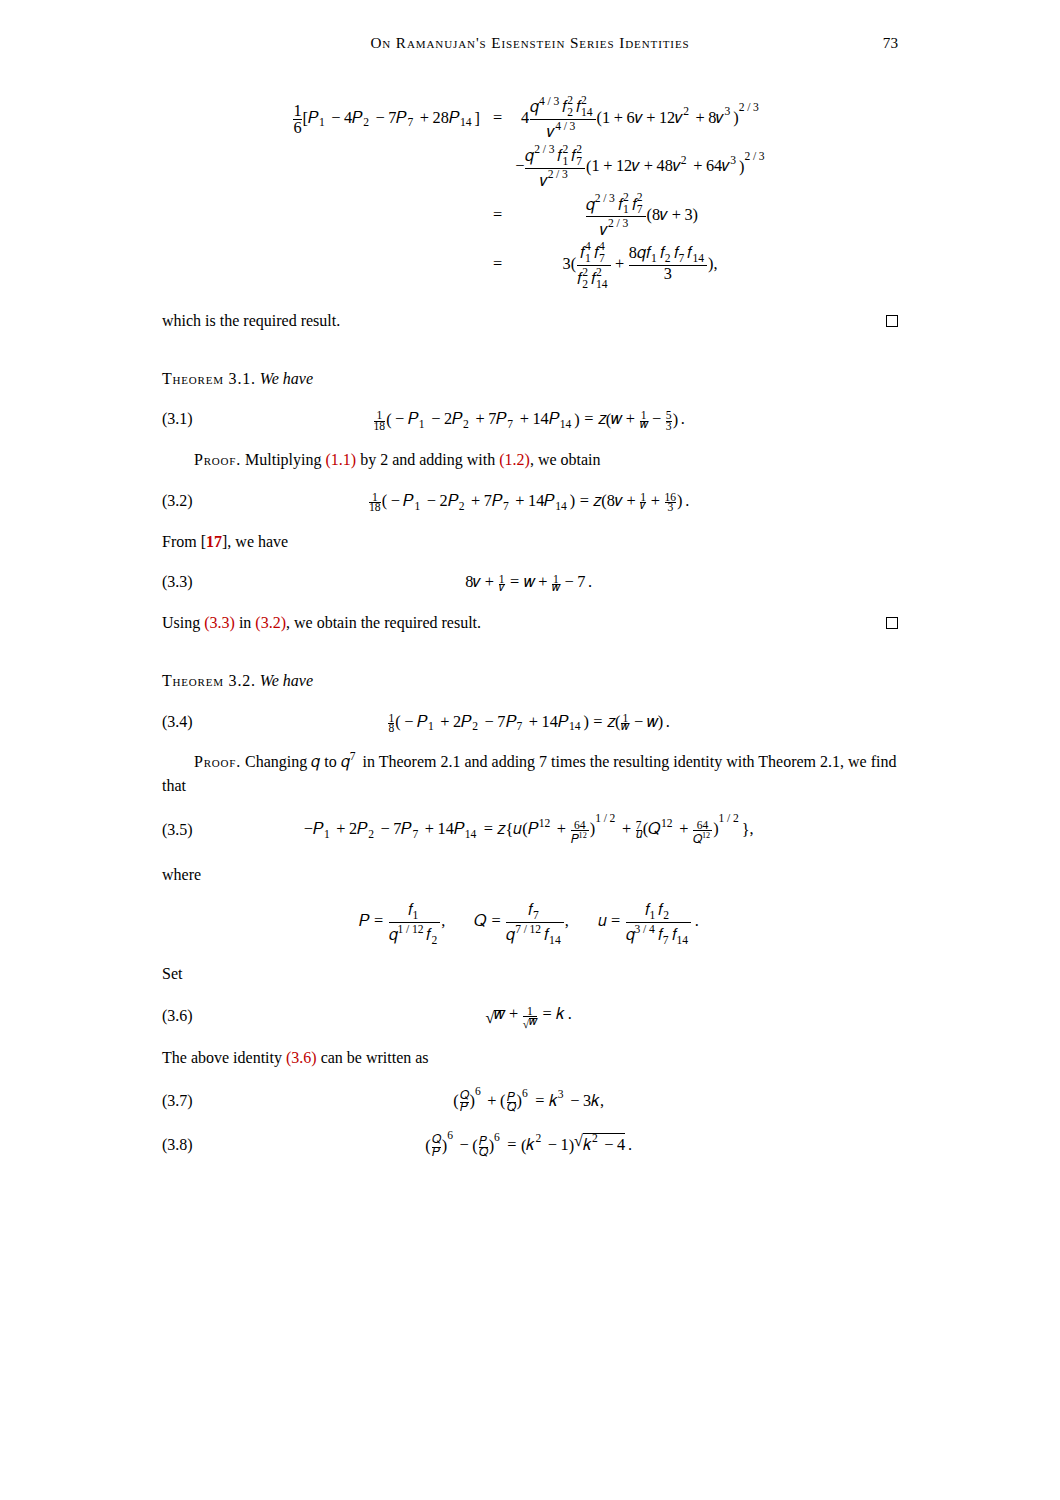On Ramanujan's Eisenstein Series Identities 73
16 [ P1 − 4P2 − 7P7 + 28P14 ] = 4 q4/3f22f142 v4/3 (1+6v+12v2+8v3) 2/3 − q2/3f12f72 v2/3 (1+12v+48v2+64v3) 2/3 = q2/3f12f72 v2/3 (8v+3) = 3 ( f14f74 f22f142 + 8qf1f2f7f14 3 ) ,
which is the required result.
Theorem 3.1. We have
(3.1)
118 ( −P1 −2P2 +7P7 +14P14 ) = z ( w+1w−53 ) .
Proof. Multiplying (1.1) by 2 and adding with (1.2), we obtain
(3.2)
118 ( −P1 −2P2 +7P7 +14P14 ) = z ( 8v+1v+163 ) .
From [17], we have
(3.3)
8v+1v = w+1w−7 .
Using (3.3) in (3.2), we obtain the required result.
Theorem 3.2. We have
(3.4)
18 ( −P1 +2P2 −7P7 +14P14 ) = z ( 1w−w ) .
Proof. Changing q to q7 in Theorem 2.1 and adding 7 times the resulting identity with Theorem 2.1, we find that
(3.5)
−P1 +2P2 −7P7 +14P14 = z { u (P12+64P12) 1/2 + 7u (Q12+64Q12) 1/2 } ,
where
P= f1q1/12f2 , Q= f7q7/12f14 , u= f1f2q3/4f7f14 .
Set
(3.6)
w + 1w = k .
The above identity (3.6) can be written as
(3.7)
(QP)6 + (PQ)6 = k3−3k ,
(3.8)
(QP)6 − (PQ)6 = (k2−1) k2−4 .